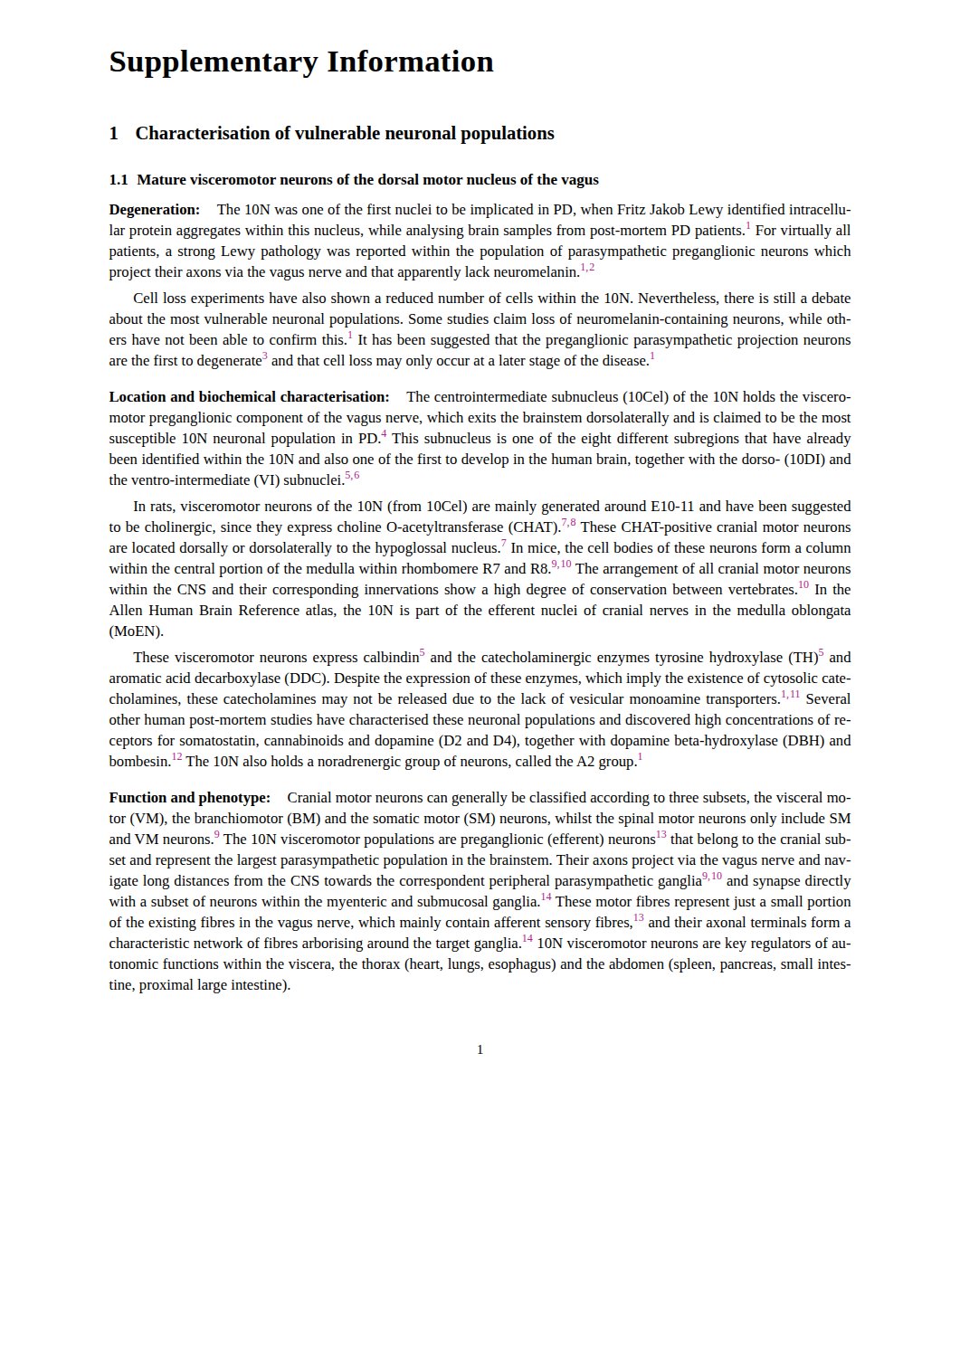Supplementary Information
1 Characterisation of vulnerable neuronal populations
1.1 Mature visceromotor neurons of the dorsal motor nucleus of the vagus
Degeneration: The 10N was one of the first nuclei to be implicated in PD, when Fritz Jakob Lewy identified intracellular protein aggregates within this nucleus, while analysing brain samples from post-mortem PD patients.1 For virtually all patients, a strong Lewy pathology was reported within the population of parasympathetic preganglionic neurons which project their axons via the vagus nerve and that apparently lack neuromelanin.1, 2
Cell loss experiments have also shown a reduced number of cells within the 10N. Nevertheless, there is still a debate about the most vulnerable neuronal populations. Some studies claim loss of neuromelanin-containing neurons, while others have not been able to confirm this.1 It has been suggested that the preganglionic parasympathetic projection neurons are the first to degenerate3 and that cell loss may only occur at a later stage of the disease.1
Location and biochemical characterisation: The centrointermediate subnucleus (10Cel) of the 10N holds the visceromotor preganglionic component of the vagus nerve, which exits the brainstem dorsolaterally and is claimed to be the most susceptible 10N neuronal population in PD.4 This subnucleus is one of the eight different subregions that have already been identified within the 10N and also one of the first to develop in the human brain, together with the dorso- (10DI) and the ventro-intermediate (VI) subnuclei.5, 6
In rats, visceromotor neurons of the 10N (from 10Cel) are mainly generated around E10-11 and have been suggested to be cholinergic, since they express choline O-acetyltransferase (CHAT).7, 8 These CHAT-positive cranial motor neurons are located dorsally or dorsolaterally to the hypoglossal nucleus.7 In mice, the cell bodies of these neurons form a column within the central portion of the medulla within rhombomere R7 and R8.9, 10 The arrangement of all cranial motor neurons within the CNS and their corresponding innervations show a high degree of conservation between vertebrates.10 In the Allen Human Brain Reference atlas, the 10N is part of the efferent nuclei of cranial nerves in the medulla oblongata (MoEN).
These visceromotor neurons express calbindin5 and the catecholaminergic enzymes tyrosine hydroxylase (TH)5 and aromatic acid decarboxylase (DDC). Despite the expression of these enzymes, which imply the existence of cytosolic catecholamines, these catecholamines may not be released due to the lack of vesicular monoamine transporters.1, 11 Several other human post-mortem studies have characterised these neuronal populations and discovered high concentrations of receptors for somatostatin, cannabinoids and dopamine (D2 and D4), together with dopamine beta-hydroxylase (DBH) and bombesin.12 The 10N also holds a noradrenergic group of neurons, called the A2 group.1
Function and phenotype: Cranial motor neurons can generally be classified according to three subsets, the visceral motor (VM), the branchiomotor (BM) and the somatic motor (SM) neurons, whilst the spinal motor neurons only include SM and VM neurons.9 The 10N visceromotor populations are preganglionic (efferent) neurons13 that belong to the cranial subset and represent the largest parasympathetic population in the brainstem. Their axons project via the vagus nerve and navigate long distances from the CNS towards the correspondent peripheral parasympathetic ganglia9, 10 and synapse directly with a subset of neurons within the myenteric and submucosal ganglia.14 These motor fibres represent just a small portion of the existing fibres in the vagus nerve, which mainly contain afferent sensory fibres,13 and their axonal terminals form a characteristic network of fibres arborising around the target ganglia.14 10N visceromotor neurons are key regulators of autonomic functions within the viscera, the thorax (heart, lungs, esophagus) and the abdomen (spleen, pancreas, small intestine, proximal large intestine).
1